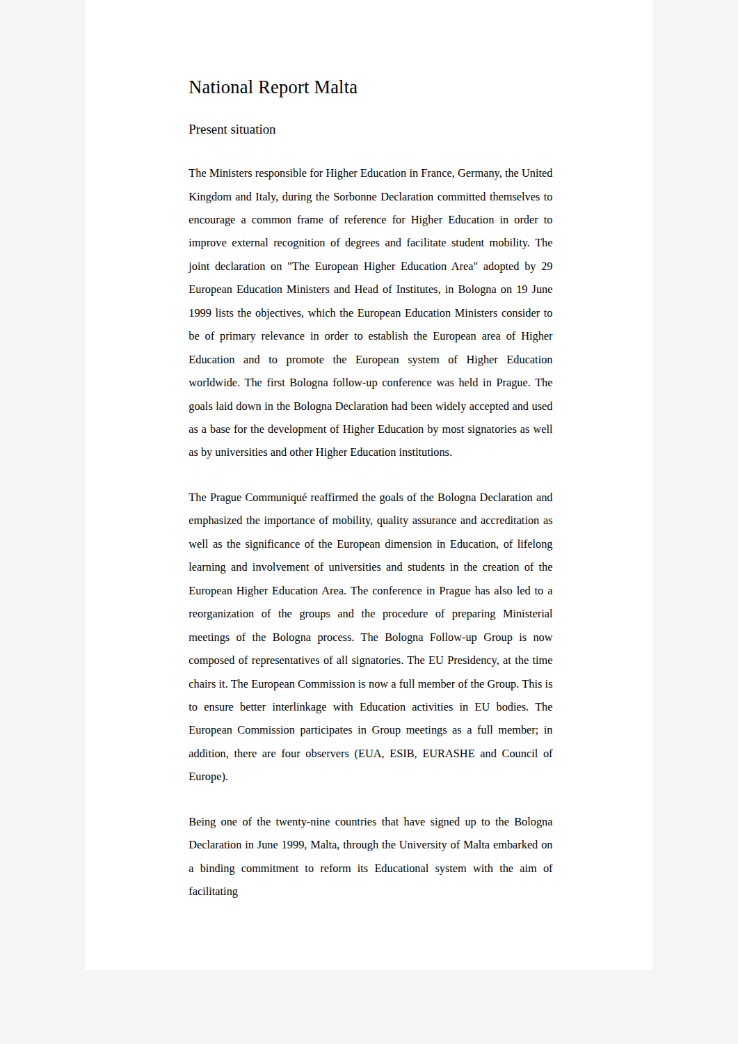National Report Malta
Present situation
The Ministers responsible for Higher Education in France, Germany, the United Kingdom and Italy, during the Sorbonne Declaration committed themselves to encourage a common frame of reference for Higher Education in order to improve external recognition of degrees and facilitate student mobility. The joint declaration on "The European Higher Education Area" adopted by 29 European Education Ministers and Head of Institutes, in Bologna on 19 June 1999 lists the objectives, which the European Education Ministers consider to be of primary relevance in order to establish the European area of Higher Education and to promote the European system of Higher Education worldwide. The first Bologna follow-up conference was held in Prague. The goals laid down in the Bologna Declaration had been widely accepted and used as a base for the development of Higher Education by most signatories as well as by universities and other Higher Education institutions.
The Prague Communiqué reaffirmed the goals of the Bologna Declaration and emphasized the importance of mobility, quality assurance and accreditation as well as the significance of the European dimension in Education, of lifelong learning and involvement of universities and students in the creation of the European Higher Education Area. The conference in Prague has also led to a reorganization of the groups and the procedure of preparing Ministerial meetings of the Bologna process. The Bologna Follow-up Group is now composed of representatives of all signatories. The EU Presidency, at the time chairs it. The European Commission is now a full member of the Group. This is to ensure better interlinkage with Education activities in EU bodies. The European Commission participates in Group meetings as a full member; in addition, there are four observers (EUA, ESIB, EURASHE and Council of Europe).
Being one of the twenty-nine countries that have signed up to the Bologna Declaration in June 1999, Malta, through the University of Malta embarked on a binding commitment to reform its Educational system with the aim of facilitating